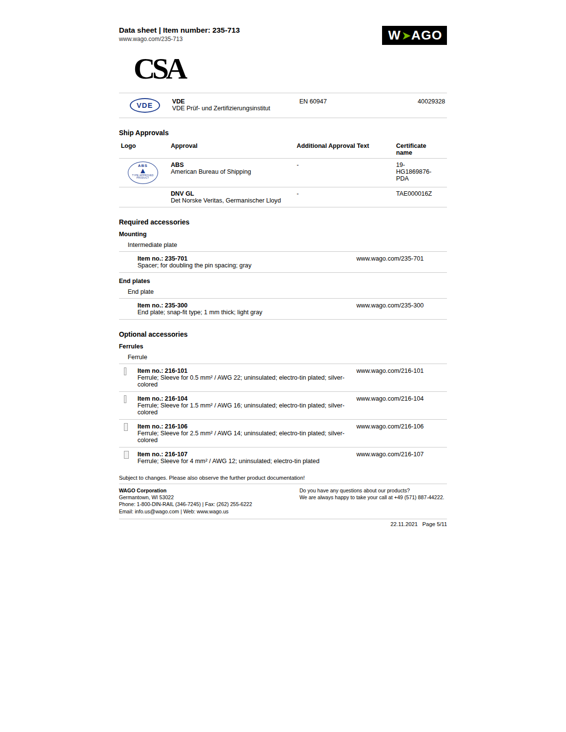Data sheet | Item number: 235-713
www.wago.com/235-713
W➤AGO
CSA
| VDE | VDE VDE Prüf- und Zertifizierungsinstitut | EN 60947 | 40029328 |
Ship Approvals
| Logo | Approval | Additional Approval Text | Certificate name |
| --- | --- | --- | --- |
| ABS ▲ TYPE APPROVED PRODUCT | ABS American Bureau of Shipping | - | 19- HG1869876- PDA |
| | DNV GL Det Norske Veritas, Germanischer Lloyd | - | TAE000016Z |
Required accessories
Mounting
| Intermediate plate |
| | Item no.: 235-701 Spacer; for doubling the pin spacing; gray | www.wago.com/235-701 |
End plates
| End plate |
| | Item no.: 235-300 End plate; snap-fit type; 1 mm thick; light gray | www.wago.com/235-300 |
Optional accessories
Ferrules
| Ferrule |
| | Item no.: 216-101 Ferrule; Sleeve for 0.5 mm² / AWG 22; uninsulated; electro-tin plated; silver-colored | www.wago.com/216-101 |
| | Item no.: 216-104 Ferrule; Sleeve for 1.5 mm² / AWG 16; uninsulated; electro-tin plated; silver-colored | www.wago.com/216-104 |
| | Item no.: 216-106 Ferrule; Sleeve for 2.5 mm² / AWG 14; uninsulated; electro-tin plated; silver-colored | www.wago.com/216-106 |
| | Item no.: 216-107 Ferrule; Sleeve for 4 mm² / AWG 12; uninsulated; electro-tin plated | www.wago.com/216-107 |
Subject to changes. Please also observe the further product documentation!
WAGO Corporation
Germantown, WI 53022
Phone: 1-800-DIN-RAIL (346-7245) | Fax: (262) 255-6222
Email: info.us@wago.com | Web: www.wago.us
Do you have any questions about our products?
We are always happy to take your call at +49 (571) 887-44222.
22.11.2021 Page 5/11